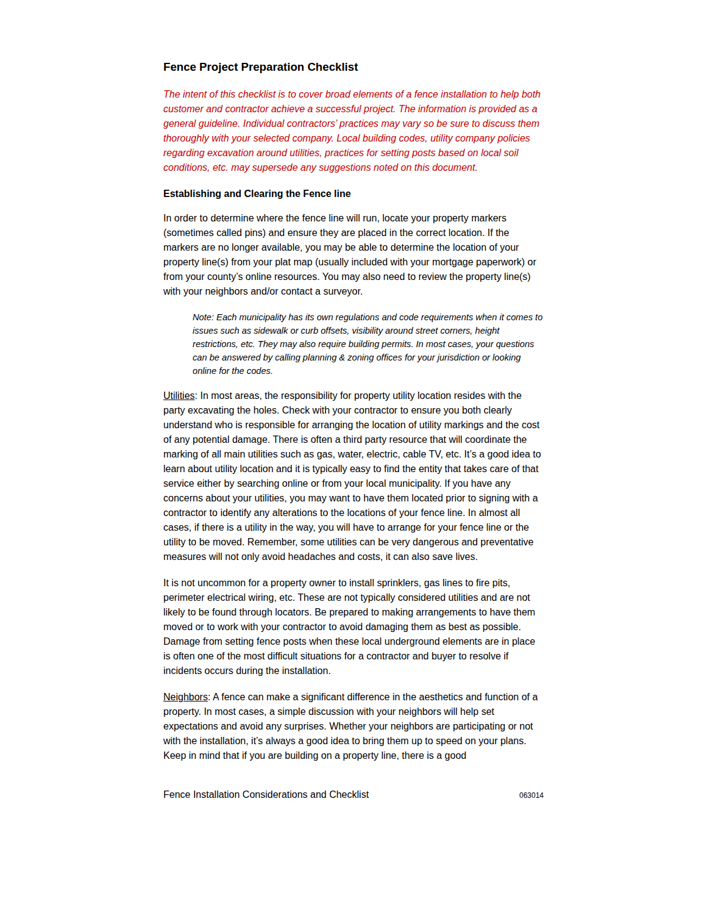Fence Project Preparation Checklist
The intent of this checklist is to cover broad elements of a fence installation to help both customer and contractor achieve a successful project. The information is provided as a general guideline. Individual contractors’ practices may vary so be sure to discuss them thoroughly with your selected company. Local building codes, utility company policies regarding excavation around utilities, practices for setting posts based on local soil conditions, etc. may supersede any suggestions noted on this document.
Establishing and Clearing the Fence line
In order to determine where the fence line will run, locate your property markers (sometimes called pins) and ensure they are placed in the correct location. If the markers are no longer available, you may be able to determine the location of your property line(s) from your plat map (usually included with your mortgage paperwork) or from your county’s online resources. You may also need to review the property line(s) with your neighbors and/or contact a surveyor.
Note: Each municipality has its own regulations and code requirements when it comes to issues such as sidewalk or curb offsets, visibility around street corners, height restrictions, etc. They may also require building permits. In most cases, your questions can be answered by calling planning & zoning offices for your jurisdiction or looking online for the codes.
Utilities: In most areas, the responsibility for property utility location resides with the party excavating the holes. Check with your contractor to ensure you both clearly understand who is responsible for arranging the location of utility markings and the cost of any potential damage. There is often a third party resource that will coordinate the marking of all main utilities such as gas, water, electric, cable TV, etc. It’s a good idea to learn about utility location and it is typically easy to find the entity that takes care of that service either by searching online or from your local municipality. If you have any concerns about your utilities, you may want to have them located prior to signing with a contractor to identify any alterations to the locations of your fence line. In almost all cases, if there is a utility in the way, you will have to arrange for your fence line or the utility to be moved. Remember, some utilities can be very dangerous and preventative measures will not only avoid headaches and costs, it can also save lives.
It is not uncommon for a property owner to install sprinklers, gas lines to fire pits, perimeter electrical wiring, etc. These are not typically considered utilities and are not likely to be found through locators. Be prepared to making arrangements to have them moved or to work with your contractor to avoid damaging them as best as possible. Damage from setting fence posts when these local underground elements are in place is often one of the most difficult situations for a contractor and buyer to resolve if incidents occurs during the installation.
Neighbors: A fence can make a significant difference in the aesthetics and function of a property. In most cases, a simple discussion with your neighbors will help set expectations and avoid any surprises. Whether your neighbors are participating or not with the installation, it’s always a good idea to bring them up to speed on your plans. Keep in mind that if you are building on a property line, there is a good
Fence Installation Considerations and Checklist 063014